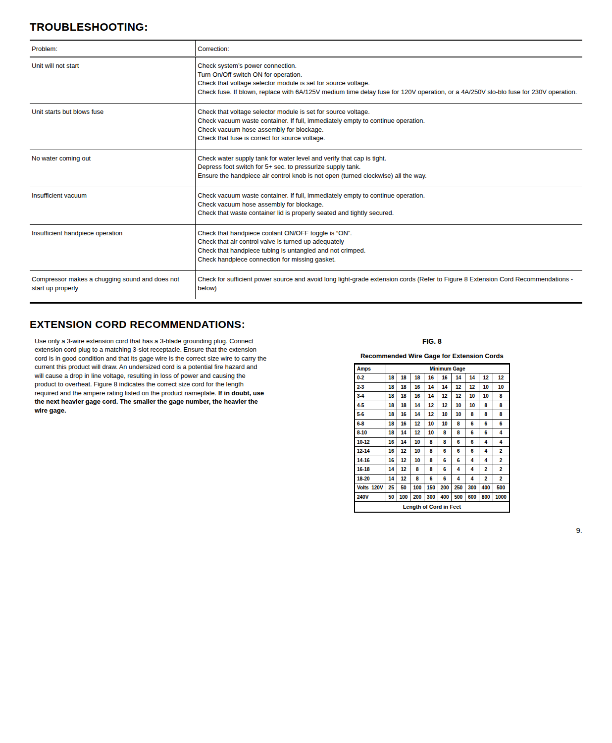TROUBLESHOOTING:
| Problem: | Correction: |
| --- | --- |
| Unit will not start | Check system’s power connection. Turn On/Off switch ON for operation. Check that voltage selector module is set for source voltage. Check fuse. If blown, replace with 6A/125V medium time delay fuse for 120V operation, or a 4A/250V slo-blo fuse for 230V operation. |
| Unit starts but blows fuse | Check that voltage selector module is set for source voltage. Check vacuum waste container. If full, immediately empty to continue operation. Check vacuum hose assembly for blockage. Check that fuse is correct for source voltage. |
| No water coming out | Check water supply tank for water level and verify that cap is tight. Depress foot switch for 5+ sec. to pressurize supply tank. Ensure the handpiece air control knob is not open (turned clockwise) all the way. |
| Insufficient vacuum | Check vacuum waste container. If full, immediately empty to continue operation. Check vacuum hose assembly for blockage. Check that waste container lid is properly seated and tightly secured. |
| Insufficient handpiece operation | Check that handpiece coolant ON/OFF toggle is “ON”. Check that air control valve is turned up adequately Check that handpiece tubing is untangled and not crimped. Check handpiece connection for missing gasket. |
| Compressor makes a chugging sound and does not start up properly | Check for sufficient power source and avoid long light-grade extension cords (Refer to Figure 8 Extension Cord Recommendations - below) |
EXTENSION CORD RECOMMENDATIONS:
Use only a 3-wire extension cord that has a 3-blade grounding plug. Connect extension cord plug to a matching 3-slot receptacle. Ensure that the extension cord is in good condition and that its gage wire is the correct size wire to carry the current this product will draw. An undersized cord is a potential fire hazard and will cause a drop in line voltage, resulting in loss of power and causing the product to overheat. Figure 8 indicates the correct size cord for the length required and the ampere rating listed on the product nameplate. If in doubt, use the next heavier gage cord. The smaller the gage number, the heavier the wire gage.
FIG. 8
Recommended Wire Gage for Extension Cords
| Amps | Minimum Gage |
| --- | --- |
| 0-2 | 18 | 18 | 18 | 16 | 16 | 14 | 14 | 12 | 12 |
| 2-3 | 18 | 18 | 16 | 14 | 14 | 12 | 12 | 10 | 10 |
| 3-4 | 18 | 18 | 16 | 14 | 12 | 12 | 10 | 10 | 8 |
| 4-5 | 18 | 18 | 14 | 12 | 12 | 10 | 10 | 8 | 8 |
| 5-6 | 18 | 16 | 14 | 12 | 10 | 10 | 8 | 8 | 8 |
| 6-8 | 18 | 16 | 12 | 10 | 10 | 8 | 6 | 6 | 6 |
| 8-10 | 18 | 14 | 12 | 10 | 8 | 8 | 6 | 6 | 4 |
| 10-12 | 16 | 14 | 10 | 8 | 8 | 6 | 6 | 4 | 4 |
| 12-14 | 16 | 12 | 10 | 8 | 6 | 6 | 6 | 4 | 2 |
| 14-16 | 16 | 12 | 10 | 8 | 6 | 6 | 4 | 4 | 2 |
| 16-18 | 14 | 12 | 8 | 8 | 6 | 4 | 4 | 2 | 2 |
| 18-20 | 14 | 12 | 8 | 6 | 6 | 4 | 4 | 2 | 2 |
| Volts 120V | 25 | 50 | 100 | 150 | 200 | 250 | 300 | 400 | 500 |
| 240V | 50 | 100 | 200 | 300 | 400 | 500 | 600 | 800 | 1000 |
| Length of Cord in Feet |
9.